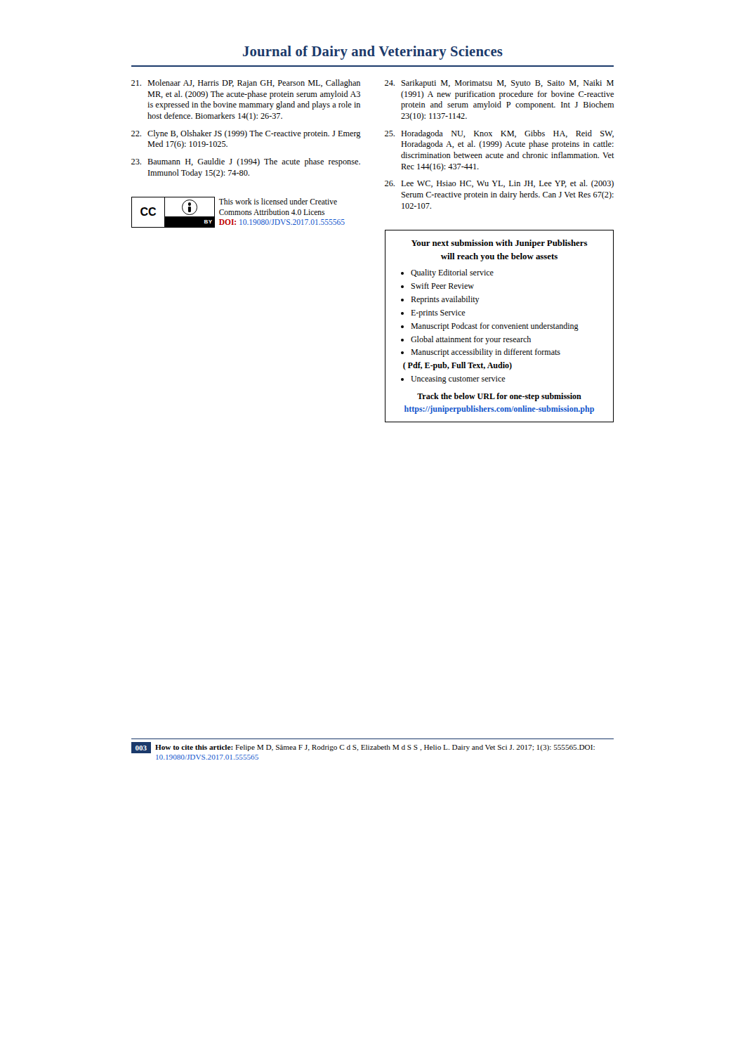Journal of Dairy and Veterinary Sciences
21. Molenaar AJ, Harris DP, Rajan GH, Pearson ML, Callaghan MR, et al. (2009) The acute-phase protein serum amyloid A3 is expressed in the bovine mammary gland and plays a role in host defence. Biomarkers 14(1): 26-37.
22. Clyne B, Olshaker JS (1999) The C-reactive protein. J Emerg Med 17(6): 1019-1025.
23. Baumann H, Gauldie J (1994) The acute phase response. Immunol Today 15(2): 74-80.
CC
BY
This work is licensed under Creative
Commons Attribution 4.0 Licens
DOI: 10.19080/JDVS.2017.01.555565
24. Sarikaputi M, Morimatsu M, Syuto B, Saito M, Naiki M (1991) A new purification procedure for bovine C-reactive protein and serum amyloid P component. Int J Biochem 23(10): 1137-1142.
25. Horadagoda NU, Knox KM, Gibbs HA, Reid SW, Horadagoda A, et al. (1999) Acute phase proteins in cattle: discrimination between acute and chronic inflammation. Vet Rec 144(16): 437-441.
26. Lee WC, Hsiao HC, Wu YL, Lin JH, Lee YP, et al. (2003) Serum C-reactive protein in dairy herds. Can J Vet Res 67(2): 102-107.
Your next submission with Juniper Publishers
will reach you the below assets
Quality Editorial service
Swift Peer Review
Reprints availability
E-prints Service
Manuscript Podcast for convenient understanding
Global attainment for your research
Manuscript accessibility in different formats
( Pdf, E-pub, Full Text, Audio)
Unceasing customer service
Track the below URL for one-step submission
https://juniperpublishers.com/online-submission.php
003
How to cite this article: Felipe M D, Sâmea F J, Rodrigo C d S, Elizabeth M d S S , Helio L. Dairy and Vet Sci J. 2017; 1(3): 555565.DOI: 10.19080/JDVS.2017.01.555565